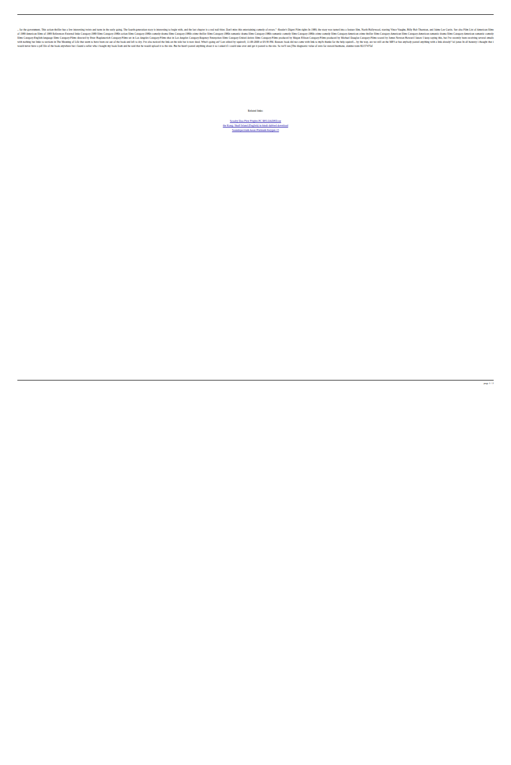.. for the government. This action-thriller has a few interesting twists and turns in the early going. The fourth-generation story is interesting to begin with, and the last chapter is a real nail-biter. Don't miss this entertaining comedy of errors." -Reader's Digest Film rights In 1989, the story was turned into a feature film, North Hollywood, starring Vince Vaughn, Billy Bob Thornton, and Jaime Lee Curtis. See also Film List of American films of 1989 American films of 1989 References External links Category:1989 films Category:1980s action films Category:1980s comedy-drama films Category:1980s crime thriller films Category:1980s romantic drama films Category:1980s romantic comedy films Category:1980s crime comedy films Category:American crime thriller films Category:American films Category:American romantic drama films Category:American romantic comedy films Category:English-language films Category:Films directed by Peter Bogdanovich Category:Films set in Los Angeles Category:Films shot in Los Angeles Category:Regency Enterprises films Category:United Artists films Category:Films produced by Megan Ellison Category:Films produced by Michael Douglas Category:Films scored by James Newton Howard I know I keep saying this, but I've recently been receiving several emails with nothing but links to sections in The Meaning of Life that seem to have been cut out of the book and left to dry. I've also noticed the link on the side bar is now dead. What's going on? Last edited by squirrell; 11-09-2009 at 03:39 PM. Reason: book did not come with link to mp3s thanks for the help squirell... by the way, are we still on the MP3 or has anybody posted anything with a link already? lol jonas In all honesty i thought that i would never have a pdf file of the book anywhere but i found a seller who i bought my book from and he said that he would upload it to the site. But he hasn't posted anything about it so i asked if i could take over and get it posted to the site. So we'll see.[The diagnostic value of tests for steroid hormone, alanine trans 8215747faf
Related links:
Scooby Doo First Frights PC RELOADED.rar
the Kong: Skull Island (English) in hindi dubbed download
Soundspectrum Aeon Platinum Keygen 15
page 1 / 2